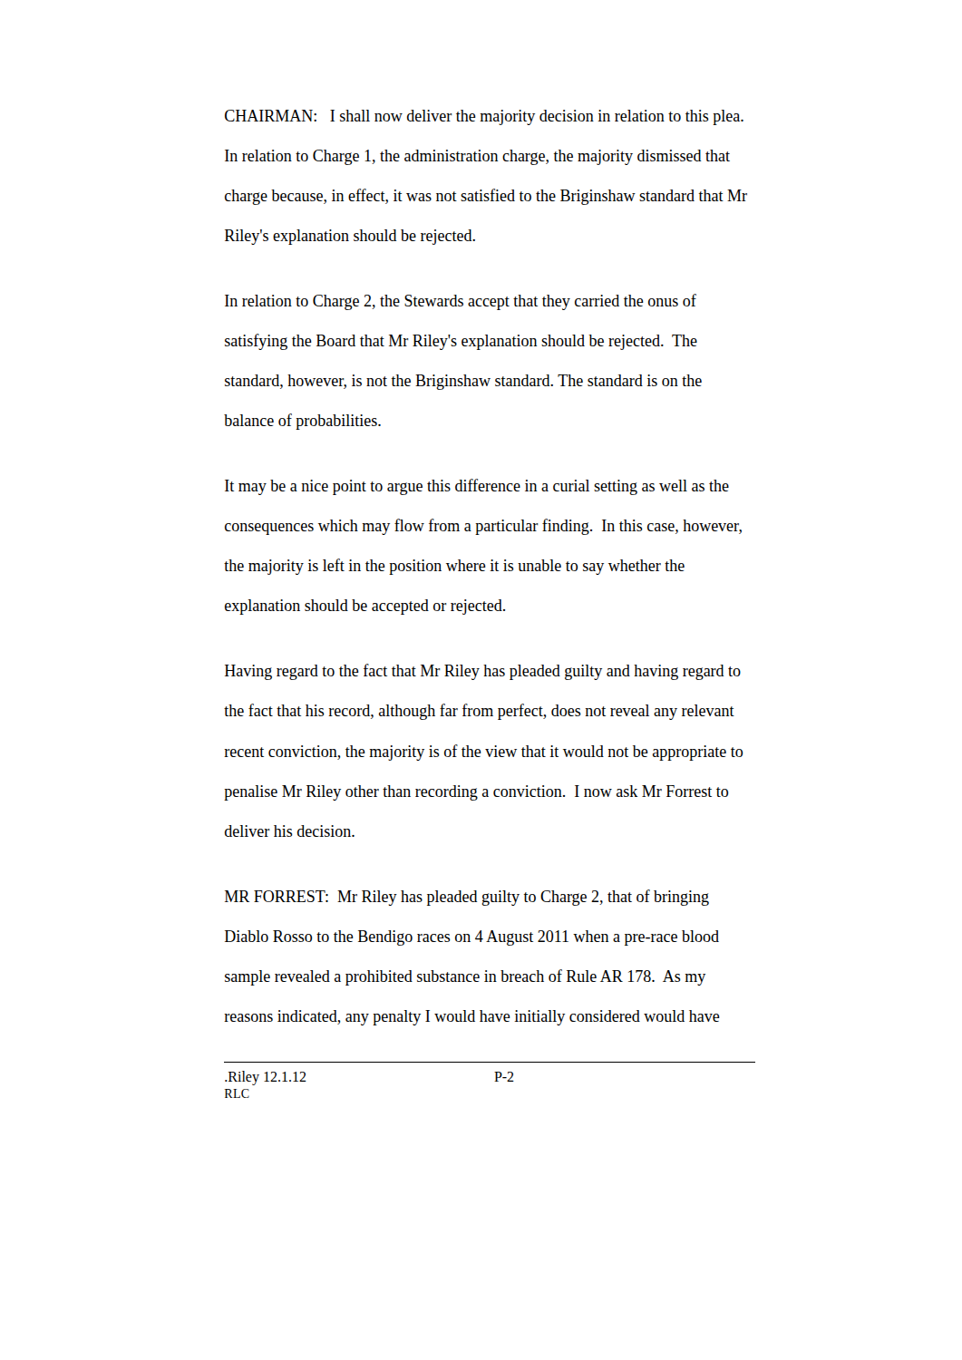CHAIRMAN: I shall now deliver the majority decision in relation to this plea. In relation to Charge 1, the administration charge, the majority dismissed that charge because, in effect, it was not satisfied to the Briginshaw standard that Mr Riley's explanation should be rejected.
In relation to Charge 2, the Stewards accept that they carried the onus of satisfying the Board that Mr Riley's explanation should be rejected. The standard, however, is not the Briginshaw standard. The standard is on the balance of probabilities.
It may be a nice point to argue this difference in a curial setting as well as the consequences which may flow from a particular finding. In this case, however, the majority is left in the position where it is unable to say whether the explanation should be accepted or rejected.
Having regard to the fact that Mr Riley has pleaded guilty and having regard to the fact that his record, although far from perfect, does not reveal any relevant recent conviction, the majority is of the view that it would not be appropriate to penalise Mr Riley other than recording a conviction. I now ask Mr Forrest to deliver his decision.
MR FORREST: Mr Riley has pleaded guilty to Charge 2, that of bringing Diablo Rosso to the Bendigo races on 4 August 2011 when a pre-race blood sample revealed a prohibited substance in breach of Rule AR 178. As my reasons indicated, any penalty I would have initially considered would have
.Riley 12.1.12
P-2
RLC